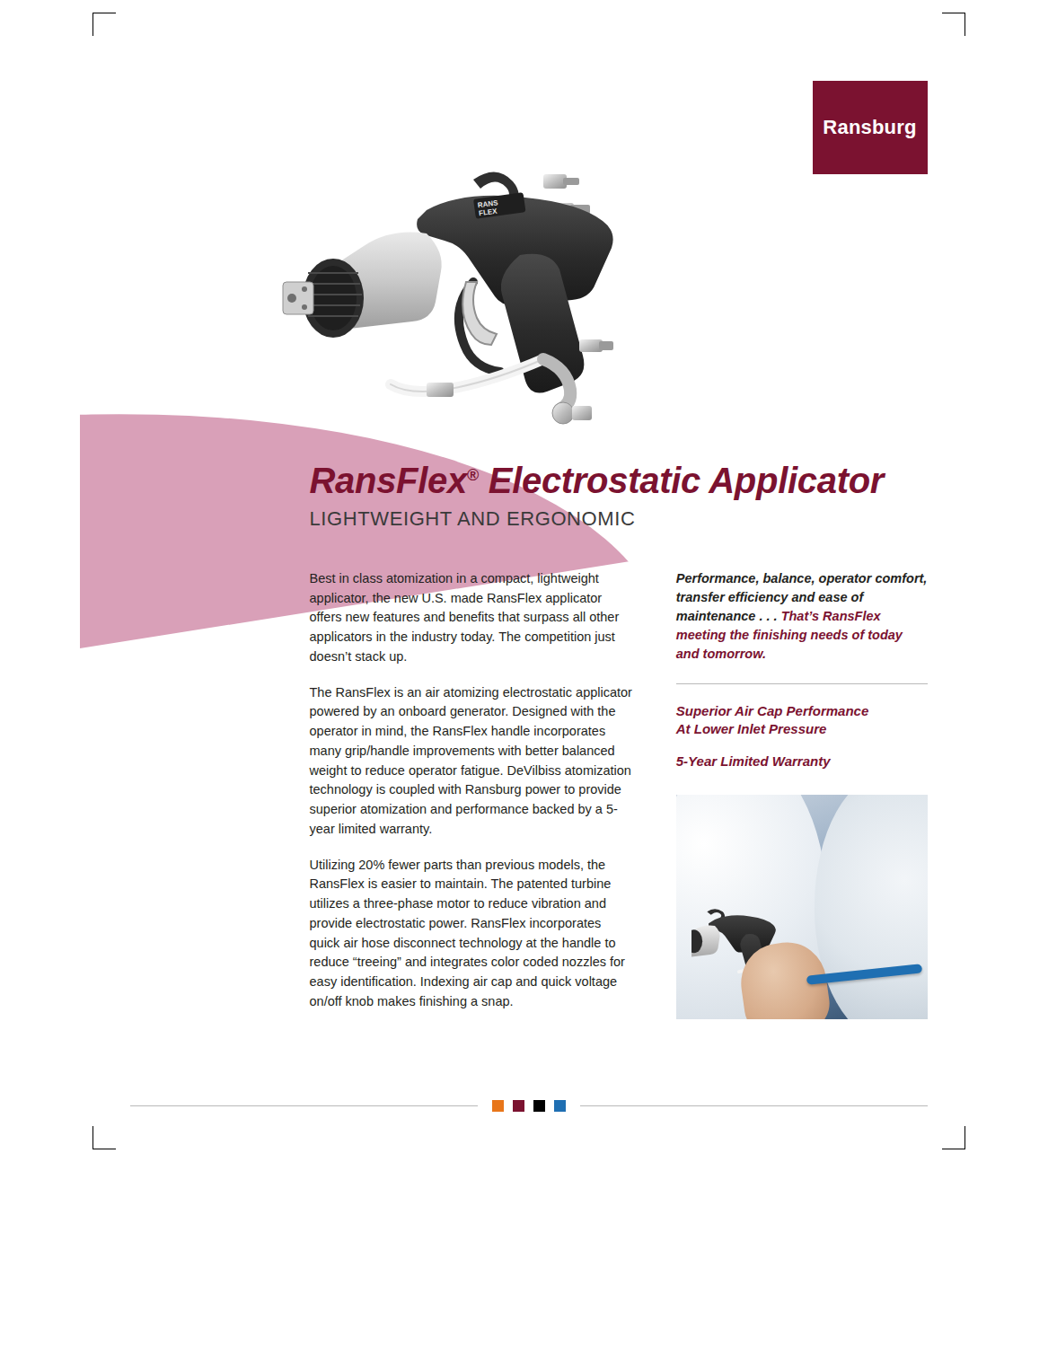Ransburg
RANS FLEX
RansFlex® Electrostatic Applicator
LIGHTWEIGHT AND ERGONOMIC
Best in class atomization in a compact, lightweight applicator, the new U.S. made RansFlex applicator offers new features and benefits that surpass all other applicators in the industry today. The competition just doesn’t stack up.
The RansFlex is an air atomizing electrostatic applicator powered by an onboard generator. Designed with the operator in mind, the RansFlex handle incorporates many grip/handle improvements with better balanced weight to reduce operator fatigue. DeVilbiss atomization technology is coupled with Ransburg power to provide superior atomization and performance backed by a 5-year limited warranty.
Utilizing 20% fewer parts than previous models, the RansFlex is easier to maintain. The patented turbine utilizes a three-phase motor to reduce vibration and provide electrostatic power. RansFlex incorporates quick air hose disconnect technology at the handle to reduce “treeing” and integrates color coded nozzles for easy identification. Indexing air cap and quick voltage on/off knob makes finishing a snap.
Performance, balance, operator comfort, transfer efficiency and ease of maintenance . . . That’s RansFlex meeting the finishing needs of today and tomorrow.
Superior Air Cap Performance
At Lower Inlet Pressure
5-Year Limited Warranty